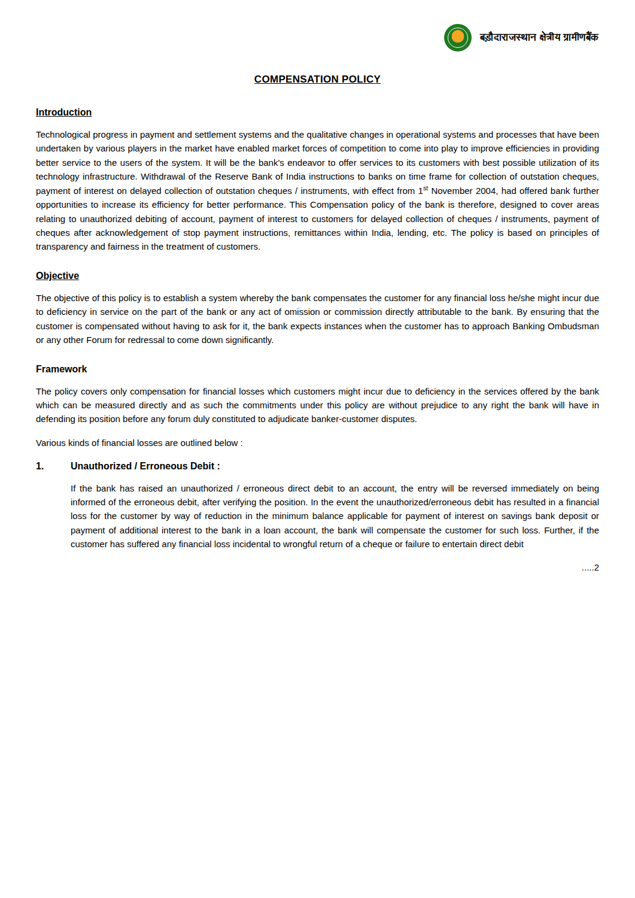बड़ौदाराजस्थान क्षेत्रीय ग्रामीणबैंक
COMPENSATION POLICY
Introduction
Technological progress in payment and settlement systems and the qualitative changes in operational systems and processes that have been undertaken by various players in the market have enabled market forces of competition to come into play to improve efficiencies in providing better service to the users of the system. It will be the bank's endeavor to offer services to its customers with best possible utilization of its technology infrastructure. Withdrawal of the Reserve Bank of India instructions to banks on time frame for collection of outstation cheques, payment of interest on delayed collection of outstation cheques / instruments, with effect from 1st November 2004, had offered bank further opportunities to increase its efficiency for better performance. This Compensation policy of the bank is therefore, designed to cover areas relating to unauthorized debiting of account, payment of interest to customers for delayed collection of cheques / instruments, payment of cheques after acknowledgement of stop payment instructions, remittances within India, lending, etc. The policy is based on principles of transparency and fairness in the treatment of customers.
Objective
The objective of this policy is to establish a system whereby the bank compensates the customer for any financial loss he/she might incur due to deficiency in service on the part of the bank or any act of omission or commission directly attributable to the bank. By ensuring that the customer is compensated without having to ask for it, the bank expects instances when the customer has to approach Banking Ombudsman or any other Forum for redressal to come down significantly.
Framework
The policy covers only compensation for financial losses which customers might incur due to deficiency in the services offered by the bank which can be measured directly and as such the commitments under this policy are without prejudice to any right the bank will have in defending its position before any forum duly constituted to adjudicate banker-customer disputes.
Various kinds of financial losses are outlined below :
Unauthorized / Erroneous Debit :
If the bank has raised an unauthorized / erroneous direct debit to an account, the entry will be reversed immediately on being informed of the erroneous debit, after verifying the position. In the event the unauthorized/erroneous debit has resulted in a financial loss for the customer by way of reduction in the minimum balance applicable for payment of interest on savings bank deposit or payment of additional interest to the bank in a loan account, the bank will compensate the customer for such loss. Further, if the customer has suffered any financial loss incidental to wrongful return of a cheque or failure to entertain direct debit
.....2